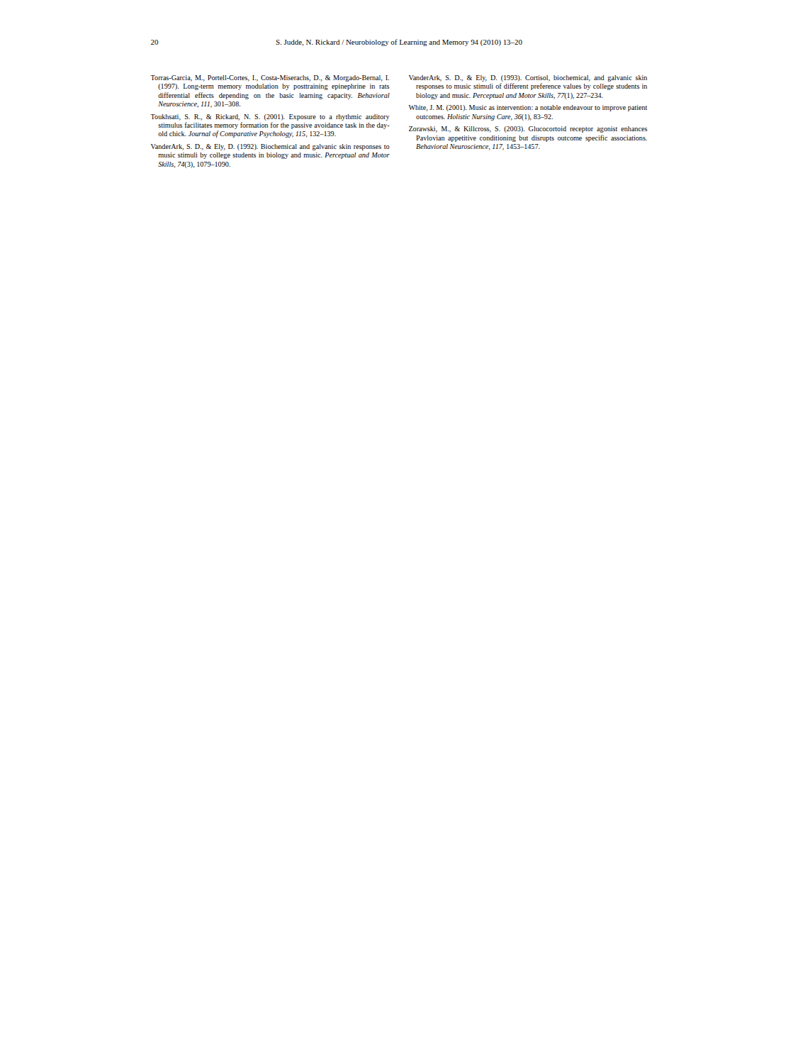20 S. Judde, N. Rickard / Neurobiology of Learning and Memory 94 (2010) 13–20
Torras-Garcia, M., Portell-Cortes, I., Costa-Miserachs, D., & Morgado-Bernal, I. (1997). Long-term memory modulation by posttraining epinephrine in rats differential effects depending on the basic learning capacity. Behavioral Neuroscience, 111, 301–308.
Toukhsati, S. R., & Rickard, N. S. (2001). Exposure to a rhythmic auditory stimulus facilitates memory formation for the passive avoidance task in the day-old chick. Journal of Comparative Psychology, 115, 132–139.
VanderArk, S. D., & Ely, D. (1992). Biochemical and galvanic skin responses to music stimuli by college students in biology and music. Perceptual and Motor Skills, 74(3), 1079–1090.
VanderArk, S. D., & Ely, D. (1993). Cortisol, biochemical, and galvanic skin responses to music stimuli of different preference values by college students in biology and music. Perceptual and Motor Skills, 77(1), 227–234.
White, J. M. (2001). Music as intervention: a notable endeavour to improve patient outcomes. Holistic Nursing Care, 36(1), 83–92.
Zorawski, M., & Killcross, S. (2003). Glucocortoid receptor agonist enhances Pavlovian appetitive conditioning but disrupts outcome specific associations. Behavioral Neuroscience, 117, 1453–1457.